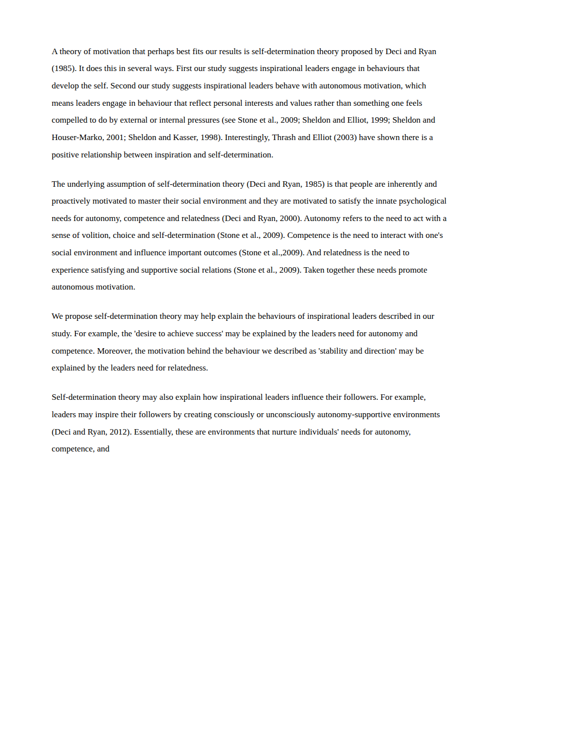A theory of motivation that perhaps best fits our results is self-determination theory proposed by Deci and Ryan (1985). It does this in several ways. First our study suggests inspirational leaders engage in behaviours that develop the self. Second our study suggests inspirational leaders behave with autonomous motivation, which means leaders engage in behaviour that reflect personal interests and values rather than something one feels compelled to do by external or internal pressures (see Stone et al., 2009; Sheldon and Elliot, 1999; Sheldon and Houser-Marko, 2001; Sheldon and Kasser, 1998). Interestingly, Thrash and Elliot (2003) have shown there is a positive relationship between inspiration and self-determination.
The underlying assumption of self-determination theory (Deci and Ryan, 1985) is that people are inherently and proactively motivated to master their social environment and they are motivated to satisfy the innate psychological needs for autonomy, competence and relatedness (Deci and Ryan, 2000). Autonomy refers to the need to act with a sense of volition, choice and self-determination (Stone et al., 2009). Competence is the need to interact with one's social environment and influence important outcomes (Stone et al.,2009). And relatedness is the need to experience satisfying and supportive social relations (Stone et al., 2009). Taken together these needs promote autonomous motivation.
We propose self-determination theory may help explain the behaviours of inspirational leaders described in our study. For example, the 'desire to achieve success' may be explained by the leaders need for autonomy and competence. Moreover, the motivation behind the behaviour we described as 'stability and direction' may be explained by the leaders need for relatedness.
Self-determination theory may also explain how inspirational leaders influence their followers. For example, leaders may inspire their followers by creating consciously or unconsciously autonomy-supportive environments (Deci and Ryan, 2012). Essentially, these are environments that nurture individuals' needs for autonomy, competence, and